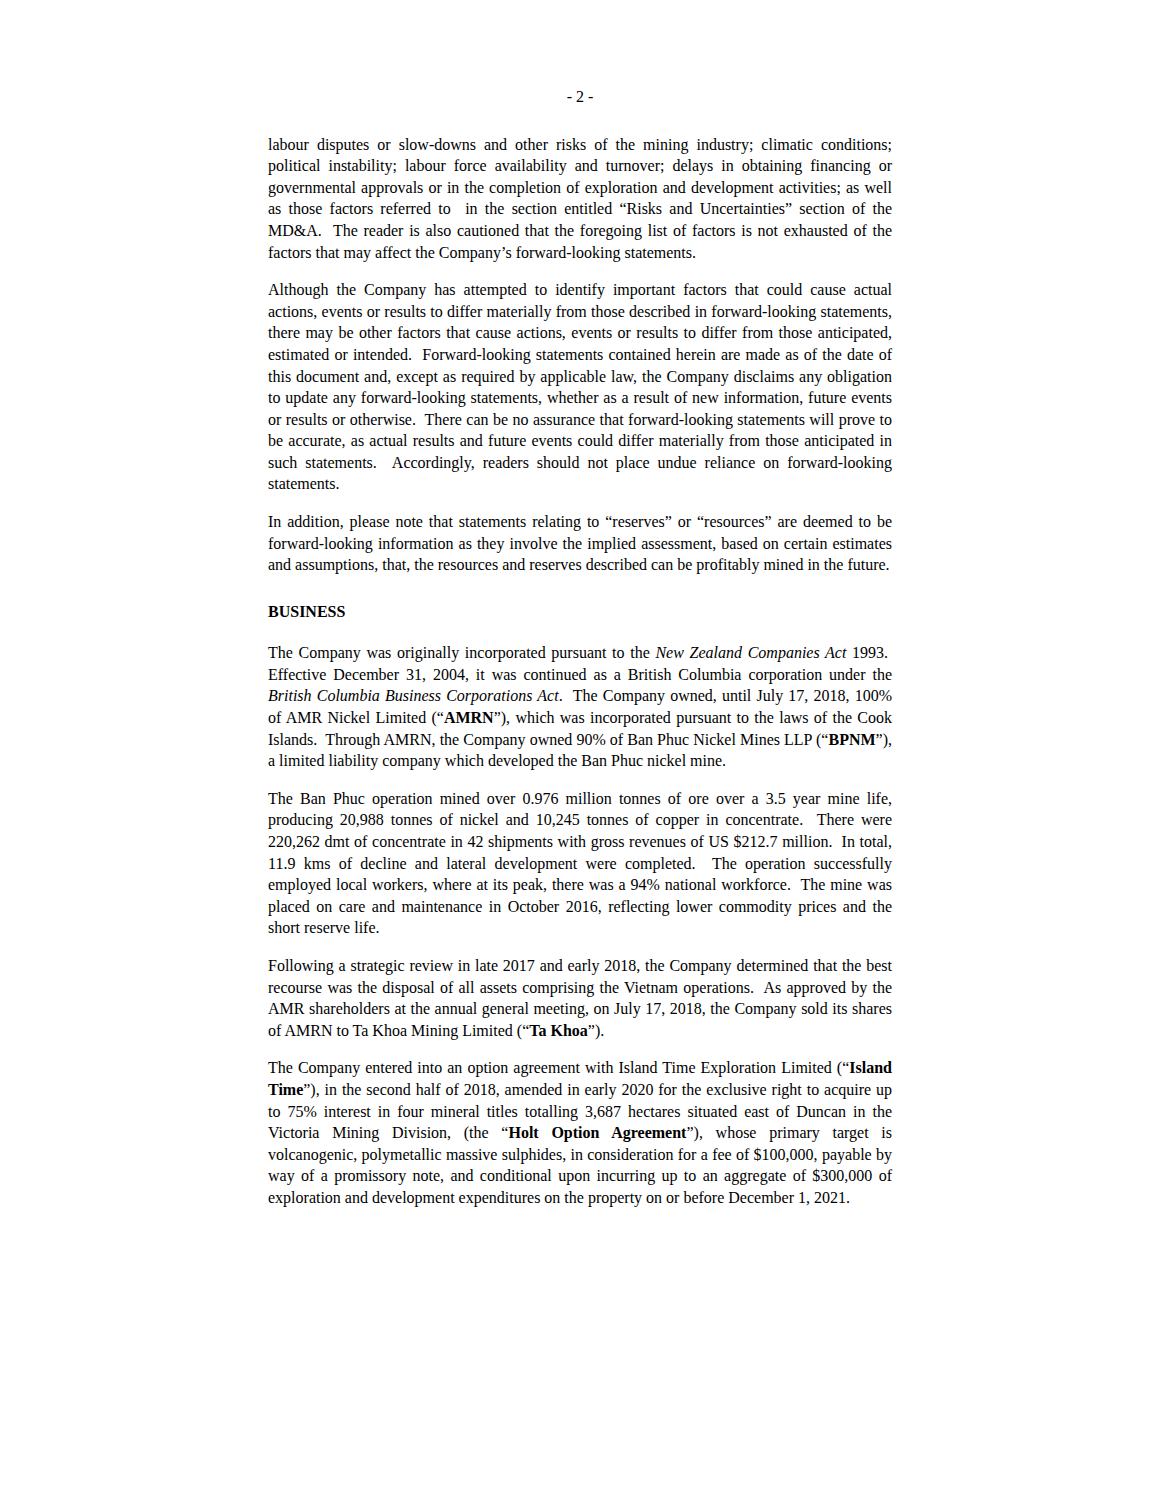- 2 -
labour disputes or slow-downs and other risks of the mining industry; climatic conditions; political instability; labour force availability and turnover; delays in obtaining financing or governmental approvals or in the completion of exploration and development activities; as well as those factors referred to in the section entitled “Risks and Uncertainties” section of the MD&A. The reader is also cautioned that the foregoing list of factors is not exhausted of the factors that may affect the Company’s forward-looking statements.
Although the Company has attempted to identify important factors that could cause actual actions, events or results to differ materially from those described in forward-looking statements, there may be other factors that cause actions, events or results to differ from those anticipated, estimated or intended. Forward-looking statements contained herein are made as of the date of this document and, except as required by applicable law, the Company disclaims any obligation to update any forward-looking statements, whether as a result of new information, future events or results or otherwise. There can be no assurance that forward-looking statements will prove to be accurate, as actual results and future events could differ materially from those anticipated in such statements. Accordingly, readers should not place undue reliance on forward-looking statements.
In addition, please note that statements relating to “reserves” or “resources” are deemed to be forward-looking information as they involve the implied assessment, based on certain estimates and assumptions, that, the resources and reserves described can be profitably mined in the future.
BUSINESS
The Company was originally incorporated pursuant to the New Zealand Companies Act 1993. Effective December 31, 2004, it was continued as a British Columbia corporation under the British Columbia Business Corporations Act. The Company owned, until July 17, 2018, 100% of AMR Nickel Limited (“AMRN”), which was incorporated pursuant to the laws of the Cook Islands. Through AMRN, the Company owned 90% of Ban Phuc Nickel Mines LLP (“BPNM”), a limited liability company which developed the Ban Phuc nickel mine.
The Ban Phuc operation mined over 0.976 million tonnes of ore over a 3.5 year mine life, producing 20,988 tonnes of nickel and 10,245 tonnes of copper in concentrate. There were 220,262 dmt of concentrate in 42 shipments with gross revenues of US $212.7 million. In total, 11.9 kms of decline and lateral development were completed. The operation successfully employed local workers, where at its peak, there was a 94% national workforce. The mine was placed on care and maintenance in October 2016, reflecting lower commodity prices and the short reserve life.
Following a strategic review in late 2017 and early 2018, the Company determined that the best recourse was the disposal of all assets comprising the Vietnam operations. As approved by the AMR shareholders at the annual general meeting, on July 17, 2018, the Company sold its shares of AMRN to Ta Khoa Mining Limited (“Ta Khoa”).
The Company entered into an option agreement with Island Time Exploration Limited (“Island Time”), in the second half of 2018, amended in early 2020 for the exclusive right to acquire up to 75% interest in four mineral titles totalling 3,687 hectares situated east of Duncan in the Victoria Mining Division, (the “Holt Option Agreement”), whose primary target is volcanogenic, polymetallic massive sulphides, in consideration for a fee of $100,000, payable by way of a promissory note, and conditional upon incurring up to an aggregate of $300,000 of exploration and development expenditures on the property on or before December 1, 2021.